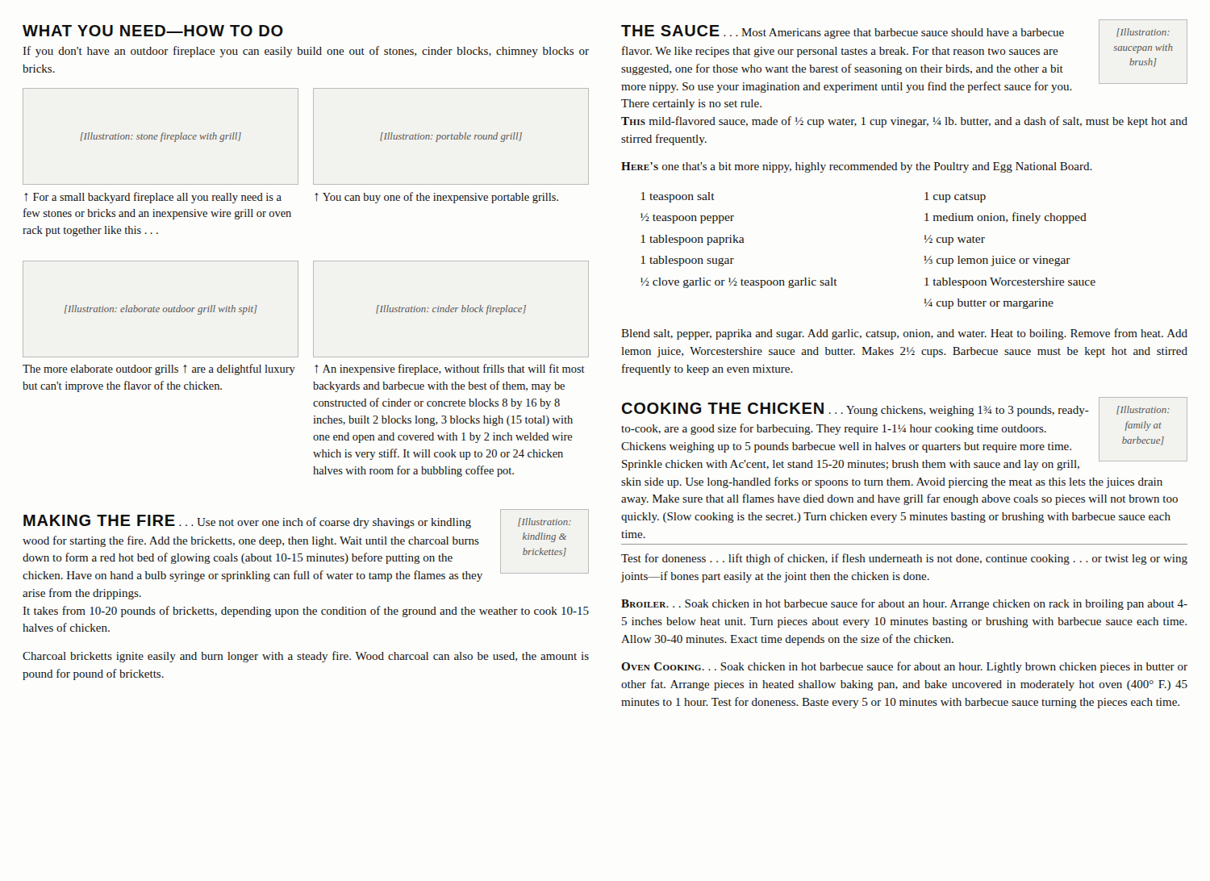What You Need—How To Do
If you don't have an outdoor fireplace you can easily build one out of stones, cinder blocks, chimney blocks or bricks.
[Illustration: stone fireplace with grill]
↑ For a small backyard fireplace all you really need is a few stones or bricks and an inexpensive wire grill or oven rack put together like this . . .
[Illustration: portable round grill]
↑ You can buy one of the inexpensive portable grills.
[Illustration: elaborate outdoor grill with spit]
The more elaborate outdoor grills ↑ are a delightful luxury but can't improve the flavor of the chicken.
[Illustration: cinder block fireplace]
↑ An inexpensive fireplace, without frills that will fit most backyards and barbecue with the best of them, may be constructed of cinder or concrete blocks 8 by 16 by 8 inches, built 2 blocks long, 3 blocks high (15 total) with one end open and covered with 1 by 2 inch welded wire which is very stiff. It will cook up to 20 or 24 chicken halves with room for a bubbling coffee pot.
[Illustration: kindling & brickettes]
Making The Fire
. . . Use not over one inch of coarse dry shavings or kindling wood for starting the fire. Add the bricketts, one deep, then light. Wait until the charcoal burns down to form a red hot bed of glowing coals (about 10-15 minutes) before putting on the chicken. Have on hand a bulb syringe or sprinkling can full of water to tamp the flames as they arise from the drippings.
It takes from 10-20 pounds of bricketts, depending upon the condition of the ground and the weather to cook 10-15 halves of chicken.
Charcoal bricketts ignite easily and burn longer with a steady fire. Wood charcoal can also be used, the amount is pound for pound of bricketts.
[Illustration: saucepan with brush]
The Sauce
. . . Most Americans agree that barbecue sauce should have a barbecue flavor. We like recipes that give our personal tastes a break. For that reason two sauces are suggested, one for those who want the barest of seasoning on their birds, and the other a bit more nippy. So use your imagination and experiment until you find the perfect sauce for you. There certainly is no set rule.
This mild-flavored sauce, made of ½ cup water, 1 cup vinegar, ¼ lb. butter, and a dash of salt, must be kept hot and stirred frequently.
Here's one that's a bit more nippy, highly recommended by the Poultry and Egg National Board.
1 teaspoon salt
1 cup catsup
½ teaspoon pepper
1 medium onion, finely chopped
1 tablespoon paprika
½ cup water
1 tablespoon sugar
⅓ cup lemon juice or vinegar
½ clove garlic or ½ teaspoon garlic salt
1 tablespoon Worcestershire sauce
¼ cup butter or margarine
Blend salt, pepper, paprika and sugar. Add garlic, catsup, onion, and water. Heat to boiling. Remove from heat. Add lemon juice, Worcestershire sauce and butter. Makes 2½ cups. Barbecue sauce must be kept hot and stirred frequently to keep an even mixture.
[Illustration: family at barbecue]
Cooking The Chicken
. . . Young chickens, weighing 1¾ to 3 pounds, ready-to-cook, are a good size for barbecuing. They require 1-1¼ hour cooking time outdoors. Chickens weighing up to 5 pounds barbecue well in halves or quarters but require more time. Sprinkle chicken with Ac'cent, let stand 15-20 minutes; brush them with sauce and lay on grill, skin side up. Use long-handled forks or spoons to turn them. Avoid piercing the meat as this lets the juices drain away. Make sure that all flames have died down and have grill far enough above coals so pieces will not brown too quickly. (Slow cooking is the secret.) Turn chicken every 5 minutes basting or brushing with barbecue sauce each time.
Test for doneness . . . lift thigh of chicken, if flesh underneath is not done, continue cooking . . . or twist leg or wing joints—if bones part easily at the joint then the chicken is done.
Broiler. . . Soak chicken in hot barbecue sauce for about an hour. Arrange chicken on rack in broiling pan about 4-5 inches below heat unit. Turn pieces about every 10 minutes basting or brushing with barbecue sauce each time. Allow 30-40 minutes. Exact time depends on the size of the chicken.
Oven Cooking. . . Soak chicken in hot barbecue sauce for about an hour. Lightly brown chicken pieces in butter or other fat. Arrange pieces in heated shallow baking pan, and bake uncovered in moderately hot oven (400° F.) 45 minutes to 1 hour. Test for doneness. Baste every 5 or 10 minutes with barbecue sauce turning the pieces each time.